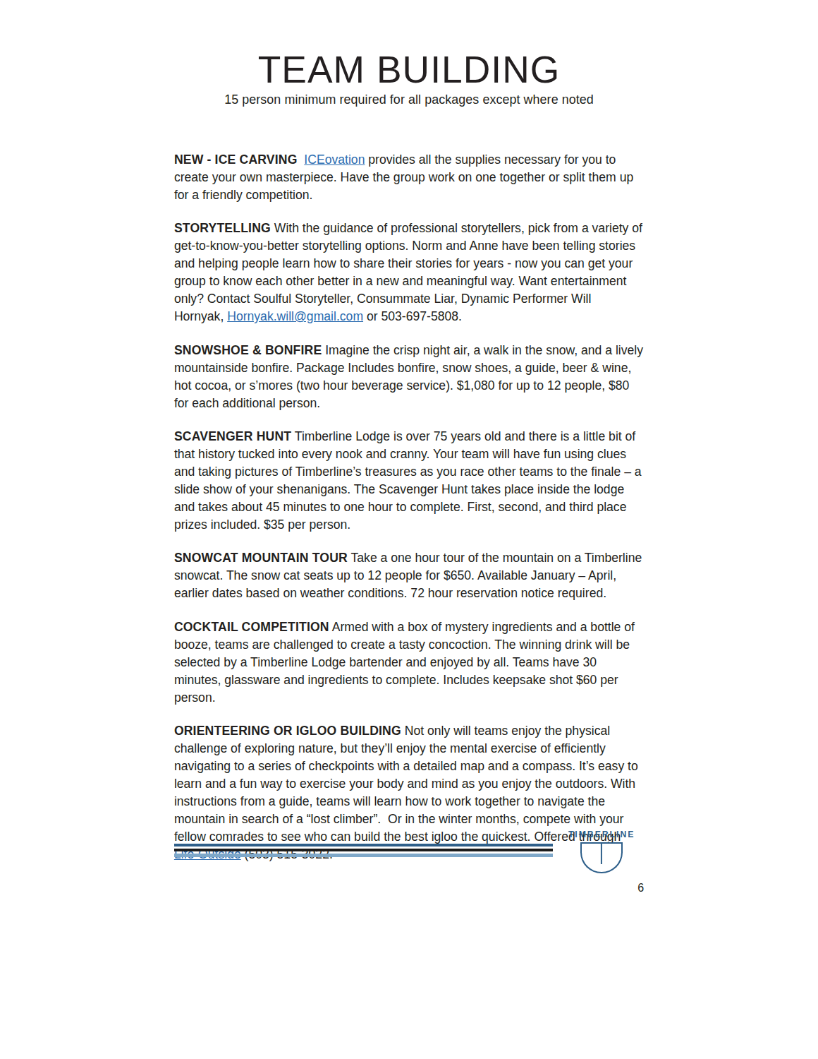TEAM BUILDING
15 person minimum required for all packages except where noted
NEW - ICE CARVING ICEovation provides all the supplies necessary for you to create your own masterpiece. Have the group work on one together or split them up for a friendly competition.
STORYTELLING With the guidance of professional storytellers, pick from a variety of get-to-know-you-better storytelling options. Norm and Anne have been telling stories and helping people learn how to share their stories for years - now you can get your group to know each other better in a new and meaningful way. Want entertainment only? Contact Soulful Storyteller, Consummate Liar, Dynamic Performer Will Hornyak, Hornyak.will@gmail.com or 503-697-5808.
SNOWSHOE & BONFIRE Imagine the crisp night air, a walk in the snow, and a lively mountainside bonfire. Package Includes bonfire, snow shoes, a guide, beer & wine, hot cocoa, or s’mores (two hour beverage service). $1,080 for up to 12 people, $80 for each additional person.
SCAVENGER HUNT Timberline Lodge is over 75 years old and there is a little bit of that history tucked into every nook and cranny. Your team will have fun using clues and taking pictures of Timberline’s treasures as you race other teams to the finale – a slide show of your shenanigans. The Scavenger Hunt takes place inside the lodge and takes about 45 minutes to one hour to complete. First, second, and third place prizes included. $35 per person.
SNOWCAT MOUNTAIN TOUR Take a one hour tour of the mountain on a Timberline snowcat. The snow cat seats up to 12 people for $650. Available January – April, earlier dates based on weather conditions. 72 hour reservation notice required.
COCKTAIL COMPETITION Armed with a box of mystery ingredients and a bottle of booze, teams are challenged to create a tasty concoction. The winning drink will be selected by a Timberline Lodge bartender and enjoyed by all. Teams have 30 minutes, glassware and ingredients to complete. Includes keepsake shot $60 per person.
ORIENTEERING OR IGLOO BUILDING Not only will teams enjoy the physical challenge of exploring nature, but they’ll enjoy the mental exercise of efficiently navigating to a series of checkpoints with a detailed map and a compass. It’s easy to learn and a fun way to exercise your body and mind as you enjoy the outdoors. With instructions from a guide, teams will learn how to work together to navigate the mountain in search of a “lost climber”. Or in the winter months, compete with your fellow comrades to see who can build the best igloo the quickest. Offered through Life-Outside (503) 515-3022.
TIMBERLINE
6